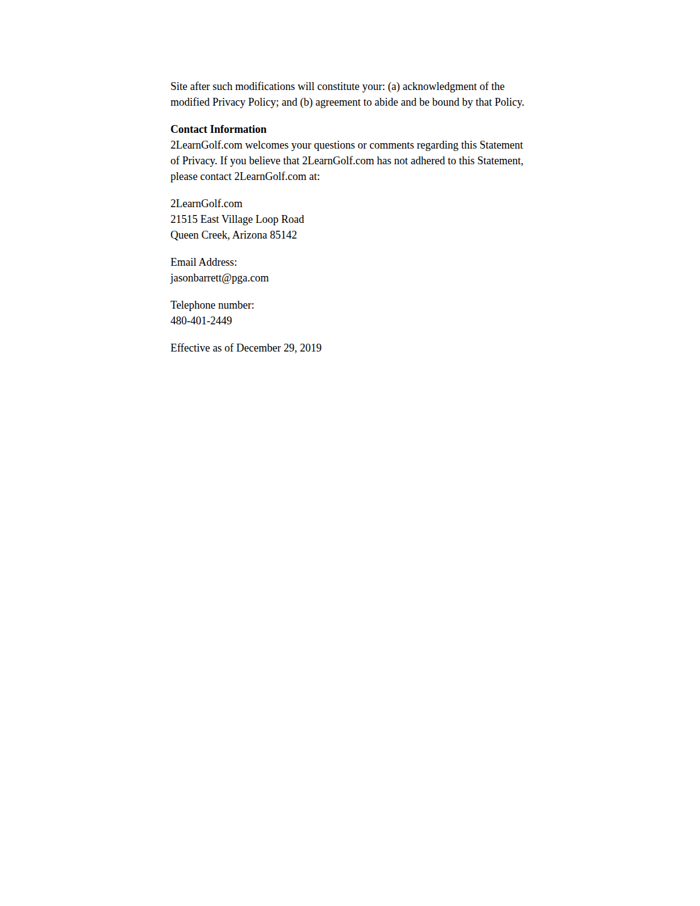Site after such modifications will constitute your: (a) acknowledgment of the modified Privacy Policy; and (b) agreement to abide and be bound by that Policy.
Contact Information
2LearnGolf.com welcomes your questions or comments regarding this Statement of Privacy. If you believe that 2LearnGolf.com has not adhered to this Statement, please contact 2LearnGolf.com at:
2LearnGolf.com
21515 East Village Loop Road
Queen Creek, Arizona 85142
Email Address:
jasonbarrett@pga.com
Telephone number:
480-401-2449
Effective as of December 29, 2019